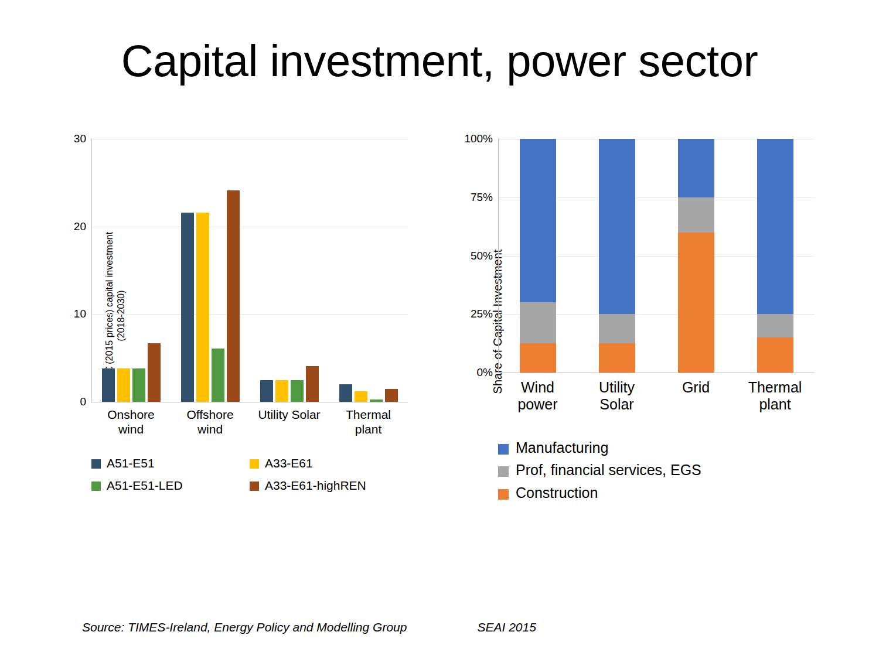Capital investment, power sector
Billion € (2015 prices) capital investment
(2018-2030)
30 20 10 0
Onshore
wind
Offshore
wind
Utility Solar
Thermal
plant
A51-E51
A33-E61
A51-E51-LED
A33-E61-highREN
Share of Capital Investment
100% 75% 50% 25% 0%
Wind
power
Utility
Solar
Grid
Thermal
plant
Manufacturing
Prof, financial services, EGS
Construction
Source: TIMES-Ireland, Energy Policy and Modelling GroupSEAI 2015